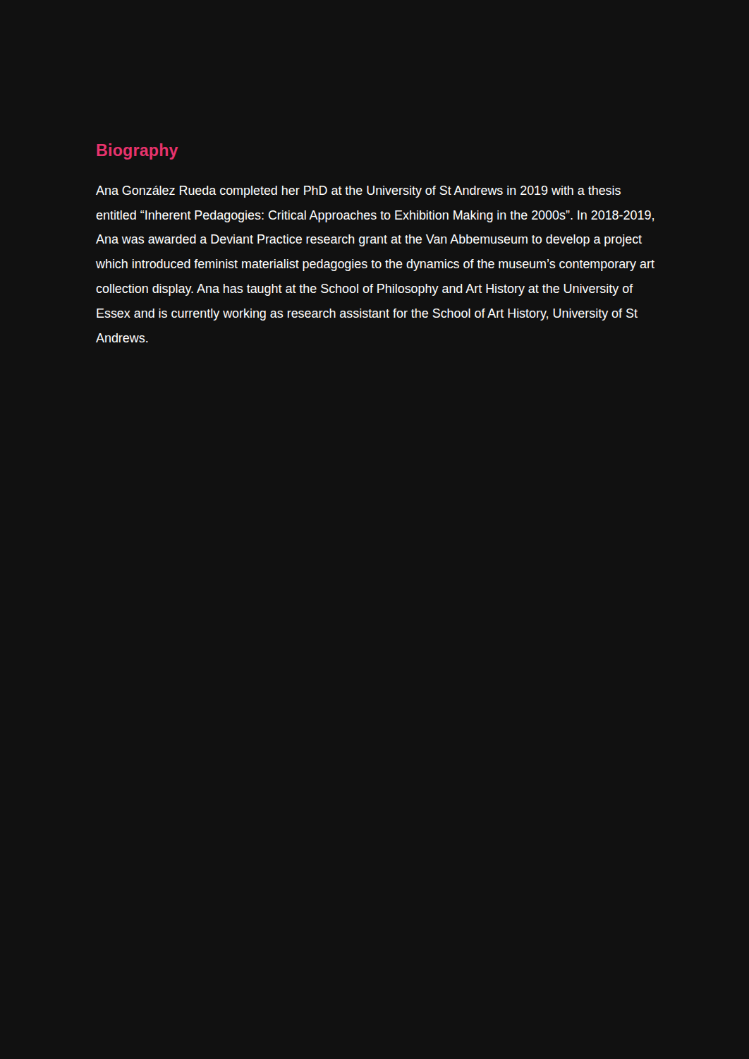Biography
Ana González Rueda completed her PhD at the University of St Andrews in 2019 with a thesis entitled “Inherent Pedagogies: Critical Approaches to Exhibition Making in the 2000s”. In 2018-2019, Ana was awarded a Deviant Practice research grant at the Van Abbemuseum to develop a project which introduced feminist materialist pedagogies to the dynamics of the museum’s contemporary art collection display. Ana has taught at the School of Philosophy and Art History at the University of Essex and is currently working as research assistant for the School of Art History, University of St Andrews.